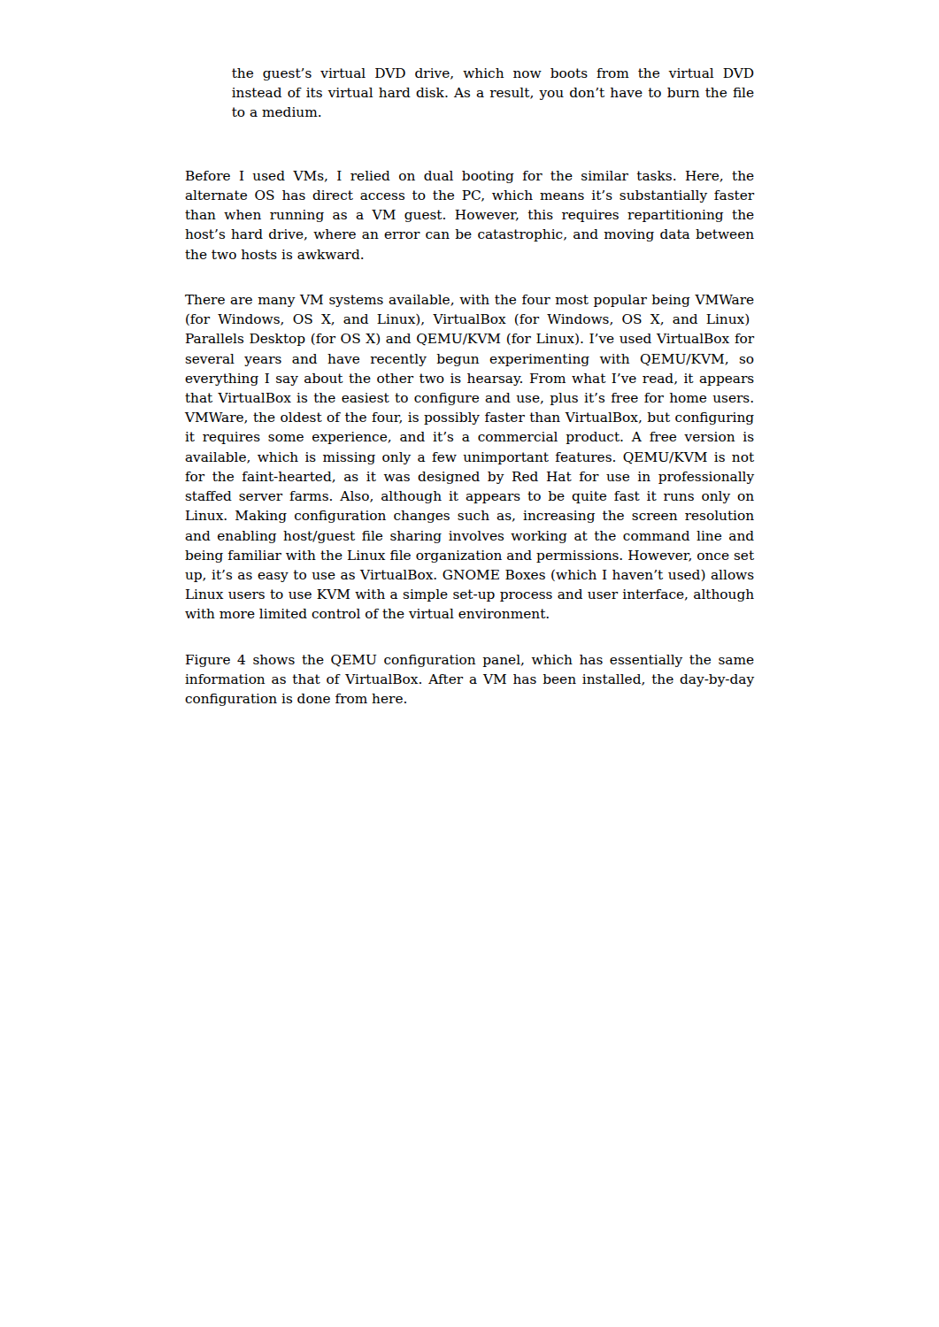the guest’s virtual DVD drive, which now boots from the virtual DVD instead of its virtual hard disk. As a result, you don’t have to burn the file to a medium.
Before I used VMs, I relied on dual booting for the similar tasks. Here, the alternate OS has direct access to the PC, which means it’s substantially faster than when running as a VM guest. However, this requires repartitioning the host’s hard drive, where an error can be catastrophic, and moving data between the two hosts is awkward.
There are many VM systems available, with the four most popular being VMWare (for Windows, OS X, and Linux), VirtualBox (for Windows, OS X, and Linux) Parallels Desktop (for OS X) and QEMU/KVM (for Linux). I’ve used VirtualBox for several years and have recently begun experimenting with QEMU/KVM, so everything I say about the other two is hearsay. From what I’ve read, it appears that VirtualBox is the easiest to configure and use, plus it’s free for home users. VMWare, the oldest of the four, is possibly faster than VirtualBox, but configuring it requires some experience, and it’s a commercial product. A free version is available, which is missing only a few unimportant features. QEMU/KVM is not for the faint-hearted, as it was designed by Red Hat for use in professionally staffed server farms. Also, although it appears to be quite fast it runs only on Linux. Making configuration changes such as, increasing the screen resolution and enabling host/guest file sharing involves working at the command line and being familiar with the Linux file organization and permissions. However, once set up, it’s as easy to use as VirtualBox. GNOME Boxes (which I haven’t used) allows Linux users to use KVM with a simple set-up process and user interface, although with more limited control of the virtual environment.
Figure 4 shows the QEMU configuration panel, which has essentially the same information as that of VirtualBox. After a VM has been installed, the day-by-day configuration is done from here.